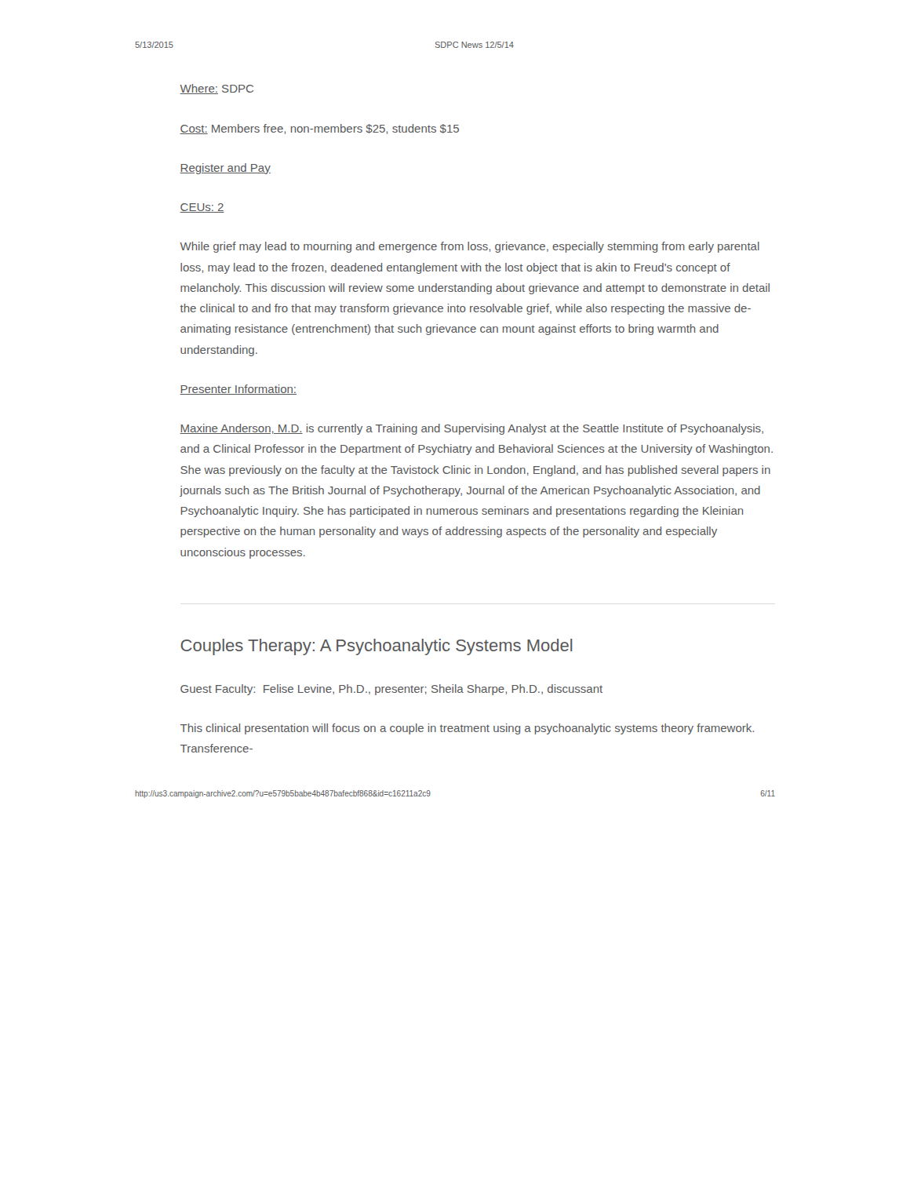5/13/2015 SDPC News 12/5/14
Where: SDPC
Cost: Members free, non-members $25, students $15
Register and Pay
CEUs: 2
While grief may lead to mourning and emergence from loss, grievance, especially stemming from early parental loss, may lead to the frozen, deadened entanglement with the lost object that is akin to Freud's concept of melancholy. This discussion will review some understanding about grievance and attempt to demonstrate in detail the clinical to and fro that may transform grievance into resolvable grief, while also respecting the massive de-animating resistance (entrenchment) that such grievance can mount against efforts to bring warmth and understanding.
Presenter Information:
Maxine Anderson, M.D. is currently a Training and Supervising Analyst at the Seattle Institute of Psychoanalysis, and a Clinical Professor in the Department of Psychiatry and Behavioral Sciences at the University of Washington. She was previously on the faculty at the Tavistock Clinic in London, England, and has published several papers in journals such as The British Journal of Psychotherapy, Journal of the American Psychoanalytic Association, and Psychoanalytic Inquiry. She has participated in numerous seminars and presentations regarding the Kleinian perspective on the human personality and ways of addressing aspects of the personality and especially unconscious processes.
Couples Therapy: A Psychoanalytic Systems Model
Guest Faculty: Felise Levine, Ph.D., presenter; Sheila Sharpe, Ph.D., discussant
This clinical presentation will focus on a couple in treatment using a psychoanalytic systems theory framework. Transference-
http://us3.campaign-archive2.com/?u=e579b5babe4b487bafecbf868&id=c16211a2c9 6/11